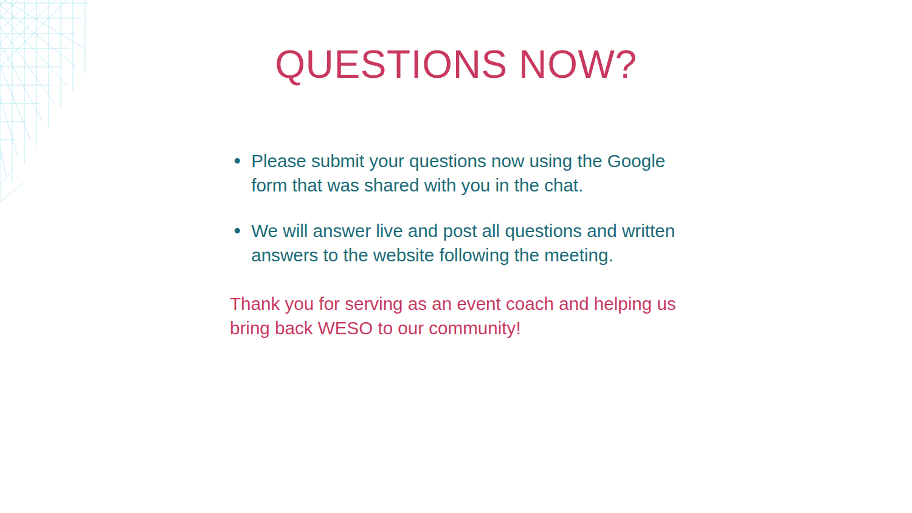QUESTIONS NOW?
Please submit your questions now using the Google form that was shared with you in the chat.
We will answer live and post all questions and written answers to the website following the meeting.
Thank you for serving as an event coach and helping us bring back WESO to our community!